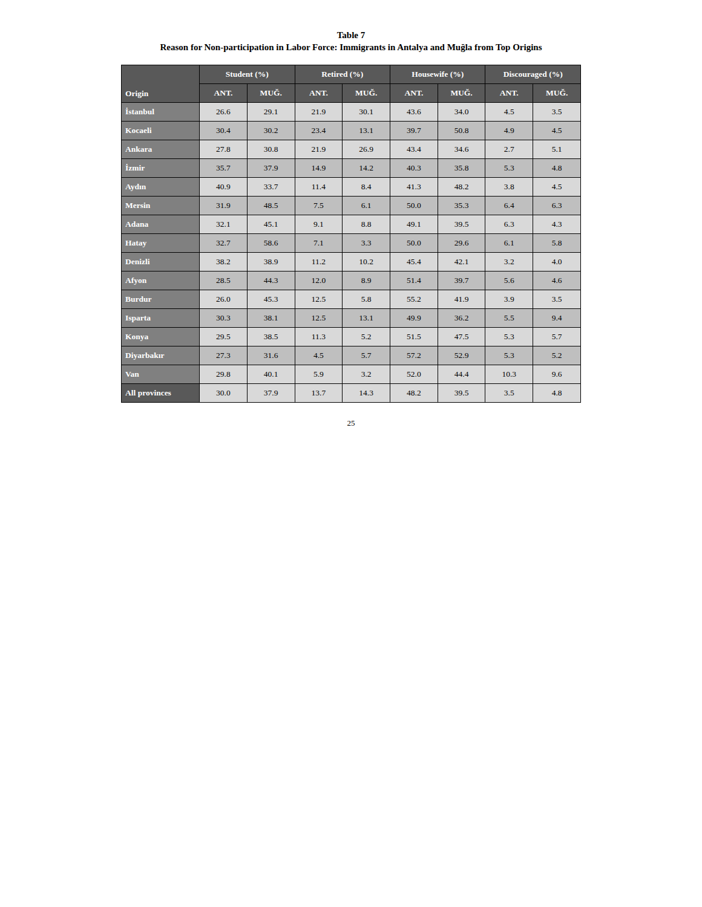Table 7 Reason for Non-participation in Labor Force: Immigrants in Antalya and Muğla from Top Origins
| Origin | Student (%) | Retired (%) | Housewife (%) | Discouraged (%) |
| --- | --- | --- | --- | --- |
| ANT. | MUĞ. | ANT. | MUĞ. | ANT. | MUĞ. | ANT. | MUĞ. |
| İstanbul | 26.6 | 29.1 | 21.9 | 30.1 | 43.6 | 34.0 | 4.5 | 3.5 |
| Kocaeli | 30.4 | 30.2 | 23.4 | 13.1 | 39.7 | 50.8 | 4.9 | 4.5 |
| Ankara | 27.8 | 30.8 | 21.9 | 26.9 | 43.4 | 34.6 | 2.7 | 5.1 |
| İzmir | 35.7 | 37.9 | 14.9 | 14.2 | 40.3 | 35.8 | 5.3 | 4.8 |
| Aydın | 40.9 | 33.7 | 11.4 | 8.4 | 41.3 | 48.2 | 3.8 | 4.5 |
| Mersin | 31.9 | 48.5 | 7.5 | 6.1 | 50.0 | 35.3 | 6.4 | 6.3 |
| Adana | 32.1 | 45.1 | 9.1 | 8.8 | 49.1 | 39.5 | 6.3 | 4.3 |
| Hatay | 32.7 | 58.6 | 7.1 | 3.3 | 50.0 | 29.6 | 6.1 | 5.8 |
| Denizli | 38.2 | 38.9 | 11.2 | 10.2 | 45.4 | 42.1 | 3.2 | 4.0 |
| Afyon | 28.5 | 44.3 | 12.0 | 8.9 | 51.4 | 39.7 | 5.6 | 4.6 |
| Burdur | 26.0 | 45.3 | 12.5 | 5.8 | 55.2 | 41.9 | 3.9 | 3.5 |
| Isparta | 30.3 | 38.1 | 12.5 | 13.1 | 49.9 | 36.2 | 5.5 | 9.4 |
| Konya | 29.5 | 38.5 | 11.3 | 5.2 | 51.5 | 47.5 | 5.3 | 5.7 |
| Diyarbakır | 27.3 | 31.6 | 4.5 | 5.7 | 57.2 | 52.9 | 5.3 | 5.2 |
| Van | 29.8 | 40.1 | 5.9 | 3.2 | 52.0 | 44.4 | 10.3 | 9.6 |
| All provinces | 30.0 | 37.9 | 13.7 | 14.3 | 48.2 | 39.5 | 3.5 | 4.8 |
25